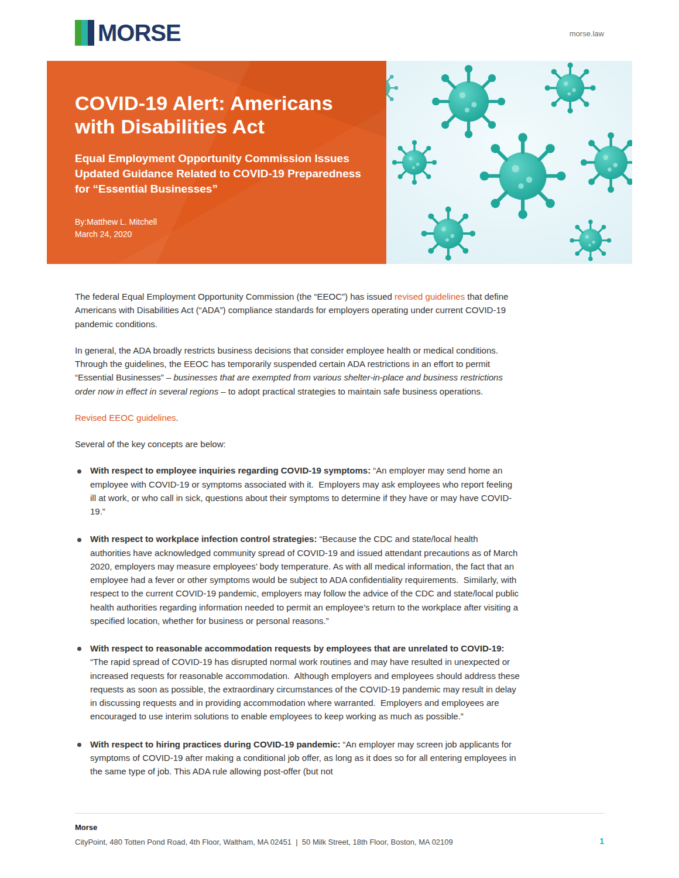MORSE
morse.law
COVID-19 Alert: Americans with Disabilities Act
Equal Employment Opportunity Commission Issues Updated Guidance Related to COVID-19 Preparedness for “Essential Businesses”
By:Matthew L. Mitchell
March 24, 2020
The federal Equal Employment Opportunity Commission (the “EEOC”) has issued revised guidelines that define Americans with Disabilities Act (“ADA”) compliance standards for employers operating under current COVID-19 pandemic conditions.
In general, the ADA broadly restricts business decisions that consider employee health or medical conditions. Through the guidelines, the EEOC has temporarily suspended certain ADA restrictions in an effort to permit “Essential Businesses” – businesses that are exempted from various shelter-in-place and business restrictions order now in effect in several regions – to adopt practical strategies to maintain safe business operations.
Revised EEOC guidelines.
Several of the key concepts are below:
With respect to employee inquiries regarding COVID-19 symptoms: “An employer may send home an employee with COVID-19 or symptoms associated with it. Employers may ask employees who report feeling ill at work, or who call in sick, questions about their symptoms to determine if they have or may have COVID-19.”
With respect to workplace infection control strategies: “Because the CDC and state/local health authorities have acknowledged community spread of COVID-19 and issued attendant precautions as of March 2020, employers may measure employees’ body temperature. As with all medical information, the fact that an employee had a fever or other symptoms would be subject to ADA confidentiality requirements. Similarly, with respect to the current COVID-19 pandemic, employers may follow the advice of the CDC and state/local public health authorities regarding information needed to permit an employee’s return to the workplace after visiting a specified location, whether for business or personal reasons.”
With respect to reasonable accommodation requests by employees that are unrelated to COVID-19: “The rapid spread of COVID-19 has disrupted normal work routines and may have resulted in unexpected or increased requests for reasonable accommodation. Although employers and employees should address these requests as soon as possible, the extraordinary circumstances of the COVID-19 pandemic may result in delay in discussing requests and in providing accommodation where warranted. Employers and employees are encouraged to use interim solutions to enable employees to keep working as much as possible.”
With respect to hiring practices during COVID-19 pandemic: “An employer may screen job applicants for symptoms of COVID-19 after making a conditional job offer, as long as it does so for all entering employees in the same type of job. This ADA rule allowing post-offer (but not
Morse
CityPoint, 480 Totten Pond Road, 4th Floor, Waltham, MA 02451 | 50 Milk Street, 18th Floor, Boston, MA 02109
1